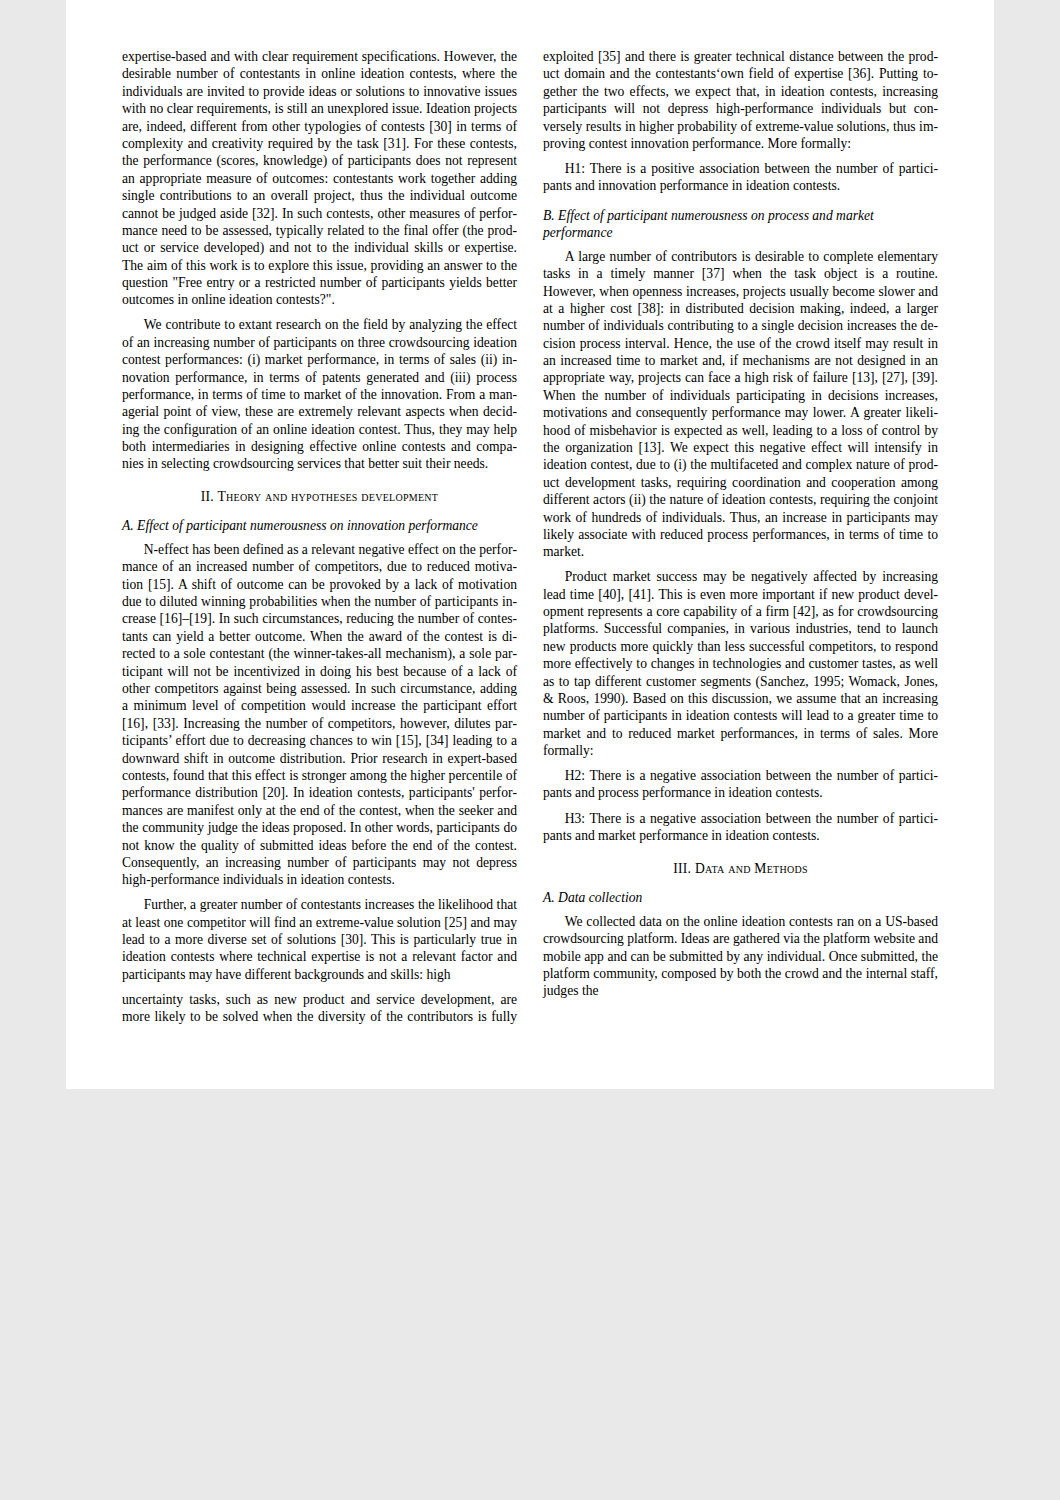expertise-based and with clear requirement specifications. However, the desirable number of contestants in online ideation contests, where the individuals are invited to provide ideas or solutions to innovative issues with no clear requirements, is still an unexplored issue. Ideation projects are, indeed, different from other typologies of contests [30] in terms of complexity and creativity required by the task [31]. For these contests, the performance (scores, knowledge) of participants does not represent an appropriate measure of outcomes: contestants work together adding single contributions to an overall project, thus the individual outcome cannot be judged aside [32]. In such contests, other measures of performance need to be assessed, typically related to the final offer (the product or service developed) and not to the individual skills or expertise. The aim of this work is to explore this issue, providing an answer to the question "Free entry or a restricted number of participants yields better outcomes in online ideation contests?".
We contribute to extant research on the field by analyzing the effect of an increasing number of participants on three crowdsourcing ideation contest performances: (i) market performance, in terms of sales (ii) innovation performance, in terms of patents generated and (iii) process performance, in terms of time to market of the innovation. From a managerial point of view, these are extremely relevant aspects when deciding the configuration of an online ideation contest. Thus, they may help both intermediaries in designing effective online contests and companies in selecting crowdsourcing services that better suit their needs.
II. Theory and hypotheses development
A. Effect of participant numerousness on innovation performance
N-effect has been defined as a relevant negative effect on the performance of an increased number of competitors, due to reduced motivation [15]. A shift of outcome can be provoked by a lack of motivation due to diluted winning probabilities when the number of participants increase [16]–[19]. In such circumstances, reducing the number of contestants can yield a better outcome. When the award of the contest is directed to a sole contestant (the winner-takes-all mechanism), a sole participant will not be incentivized in doing his best because of a lack of other competitors against being assessed. In such circumstance, adding a minimum level of competition would increase the participant effort [16], [33]. Increasing the number of competitors, however, dilutes participants’ effort due to decreasing chances to win [15], [34] leading to a downward shift in outcome distribution. Prior research in expert-based contests, found that this effect is stronger among the higher percentile of performance distribution [20]. In ideation contests, participants' performances are manifest only at the end of the contest, when the seeker and the community judge the ideas proposed. In other words, participants do not know the quality of submitted ideas before the end of the contest. Consequently, an increasing number of participants may not depress high-performance individuals in ideation contests.
Further, a greater number of contestants increases the likelihood that at least one competitor will find an extreme-value solution [25] and may lead to a more diverse set of solutions [30]. This is particularly true in ideation contests where technical expertise is not a relevant factor and participants may have different backgrounds and skills: high
uncertainty tasks, such as new product and service development, are more likely to be solved when the diversity of the contributors is fully exploited [35] and there is greater technical distance between the product domain and the contestants‘own field of expertise [36]. Putting together the two effects, we expect that, in ideation contests, increasing participants will not depress high-performance individuals but conversely results in higher probability of extreme-value solutions, thus improving contest innovation performance. More formally:
H1: There is a positive association between the number of participants and innovation performance in ideation contests.
B. Effect of participant numerousness on process and market performance
A large number of contributors is desirable to complete elementary tasks in a timely manner [37] when the task object is a routine. However, when openness increases, projects usually become slower and at a higher cost [38]: in distributed decision making, indeed, a larger number of individuals contributing to a single decision increases the decision process interval. Hence, the use of the crowd itself may result in an increased time to market and, if mechanisms are not designed in an appropriate way, projects can face a high risk of failure [13], [27], [39]. When the number of individuals participating in decisions increases, motivations and consequently performance may lower. A greater likelihood of misbehavior is expected as well, leading to a loss of control by the organization [13]. We expect this negative effect will intensify in ideation contest, due to (i) the multifaceted and complex nature of product development tasks, requiring coordination and cooperation among different actors (ii) the nature of ideation contests, requiring the conjoint work of hundreds of individuals. Thus, an increase in participants may likely associate with reduced process performances, in terms of time to market.
Product market success may be negatively affected by increasing lead time [40], [41]. This is even more important if new product development represents a core capability of a firm [42], as for crowdsourcing platforms. Successful companies, in various industries, tend to launch new products more quickly than less successful competitors, to respond more effectively to changes in technologies and customer tastes, as well as to tap different customer segments (Sanchez, 1995; Womack, Jones, & Roos, 1990). Based on this discussion, we assume that an increasing number of participants in ideation contests will lead to a greater time to market and to reduced market performances, in terms of sales. More formally:
H2: There is a negative association between the number of participants and process performance in ideation contests.
H3: There is a negative association between the number of participants and market performance in ideation contests.
III. Data and Methods
A. Data collection
We collected data on the online ideation contests ran on a US-based crowdsourcing platform. Ideas are gathered via the platform website and mobile app and can be submitted by any individual. Once submitted, the platform community, composed by both the crowd and the internal staff, judges the